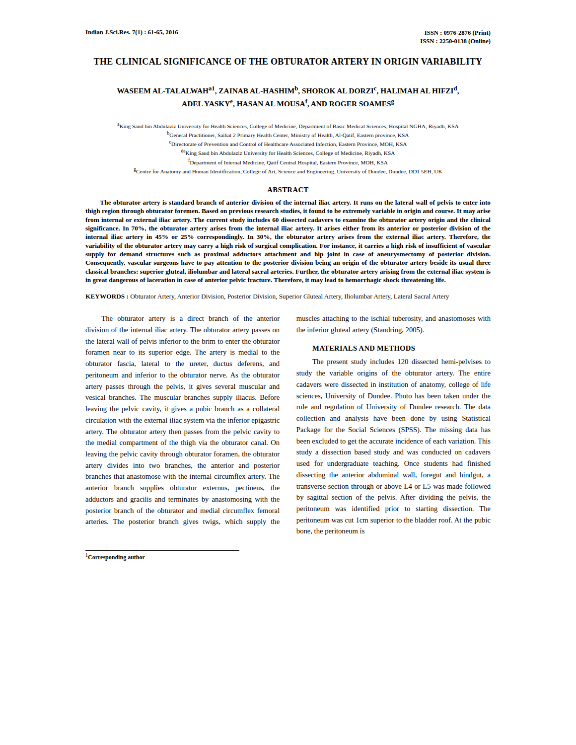Indian J.Sci.Res. 7(1) : 61-65, 2016
ISSN : 0976-2876 (Print)
ISSN : 2250-0138 (Online)
The Clinical Significance of the Obturator Artery in Origin Variability
Waseem Al-Talalwaha1, Zainab Al-Hashimb, Shorok Al Dorzic, Halimah Al Hifzid,
Adel Yaskye, Hasan Al Mousaf, and Roger Soamesg
aKing Saud bin Abdulaziz University for Health Sciences, College of Medicine, Department of Basic Medical Sciences, Hospital NGHA, Riyadh, KSA
bGeneral Practitioner, Saihat 2 Primary Health Center, Ministry of Health, Al-Qatif, Eastern province, KSA
cDirectorate of Prevention and Control of Healthcare Associated Infection, Eastern Province, MOH, KSA
deKing Saud bin Abdulaziz University for Health Sciences, College of Medicine, Riyadh, KSA
fDepartment of Internal Medicine, Qatif Central Hospital, Eastern Province, MOH, KSA
gCentre for Anatomy and Human Identification, College of Art, Science and Engineering, University of Dundee, Dundee, DD1 5EH, UK
ABSTRACT
The obturator artery is standard branch of anterior division of the internal iliac artery. It runs on the lateral wall of pelvis to enter into thigh region through obturator foremen. Based on previous research studies, it found to be extremely variable in origin and course. It may arise from internal or external iliac artery. The current study includes 60 dissected cadavers to examine the obturator artery origin and the clinical significance. In 70%, the obturator artery arises from the internal iliac artery. It arises either from its anterior or posterior division of the internal iliac artery in 45% or 25% correspondingly. In 30%, the obturator artery arises from the external iliac artery. Therefore, the variability of the obturator artery may carry a high risk of surgical complication. For instance, it carries a high risk of insufficient of vascular supply for demand structures such as proximal adductors attachment and hip joint in case of aneurysmectomy of posterior division. Consequently, vascular surgeons have to pay attention to the posterior division being an origin of the obturator artery beside its usual three classical branches: superior gluteal, iliolumbar and lateral sacral arteries. Further, the obturator artery arising from the external iliac system is in great dangerous of laceration in case of anterior pelvic fracture. Therefore, it may lead to hemorrhagic shock threatening life.
KEYWORDS : Obturator Artery, Anterior Division, Posterior Division, Superior Gluteal Artery, Iliolumbar Artery, Lateral Sacral Artery
The obturator artery is a direct branch of the anterior division of the internal iliac artery. The obturator artery passes on the lateral wall of pelvis inferior to the brim to enter the obturator foramen near to its superior edge. The artery is medial to the obturator fascia, lateral to the ureter, ductus deferens, and peritoneum and inferior to the obturator nerve. As the obturator artery passes through the pelvis, it gives several muscular and vesical branches. The muscular branches supply iliacus. Before leaving the pelvic cavity, it gives a pubic branch as a collateral circulation with the external iliac system via the inferior epigastric artery. The obturator artery then passes from the pelvic cavity to the medial compartment of the thigh via the obturator canal. On leaving the pelvic cavity through obturator foramen, the obturator artery divides into two branches, the anterior and posterior branches that anastomose with the internal circumflex artery. The anterior branch supplies obturator externus, pectineus, the adductors and gracilis and terminates by anastomosing with the posterior branch of the obturator and medial circumflex femoral arteries. The posterior branch gives twigs, which supply the muscles attaching to the ischial tuberosity, and anastomoses with the inferior gluteal artery (Standring, 2005).
MATERIALS AND METHODS
The present study includes 120 dissected hemi-pelvises to study the variable origins of the obturator artery. The entire cadavers were dissected in institution of anatomy, college of life sciences, University of Dundee. Photo has been taken under the rule and regulation of University of Dundee research. The data collection and analysis have been done by using Statistical Package for the Social Sciences (SPSS). The missing data has been excluded to get the accurate incidence of each variation. This study a dissection based study and was conducted on cadavers used for undergraduate teaching. Once students had finished dissecting the anterior abdominal wall, foregut and hindgut, a transverse section through or above L4 or L5 was made followed by sagittal section of the pelvis. After dividing the pelvis, the peritoneum was identified prior to starting dissection. The peritoneum was cut 1cm superior to the bladder roof. At the pubic bone, the peritoneum is
1Corresponding author